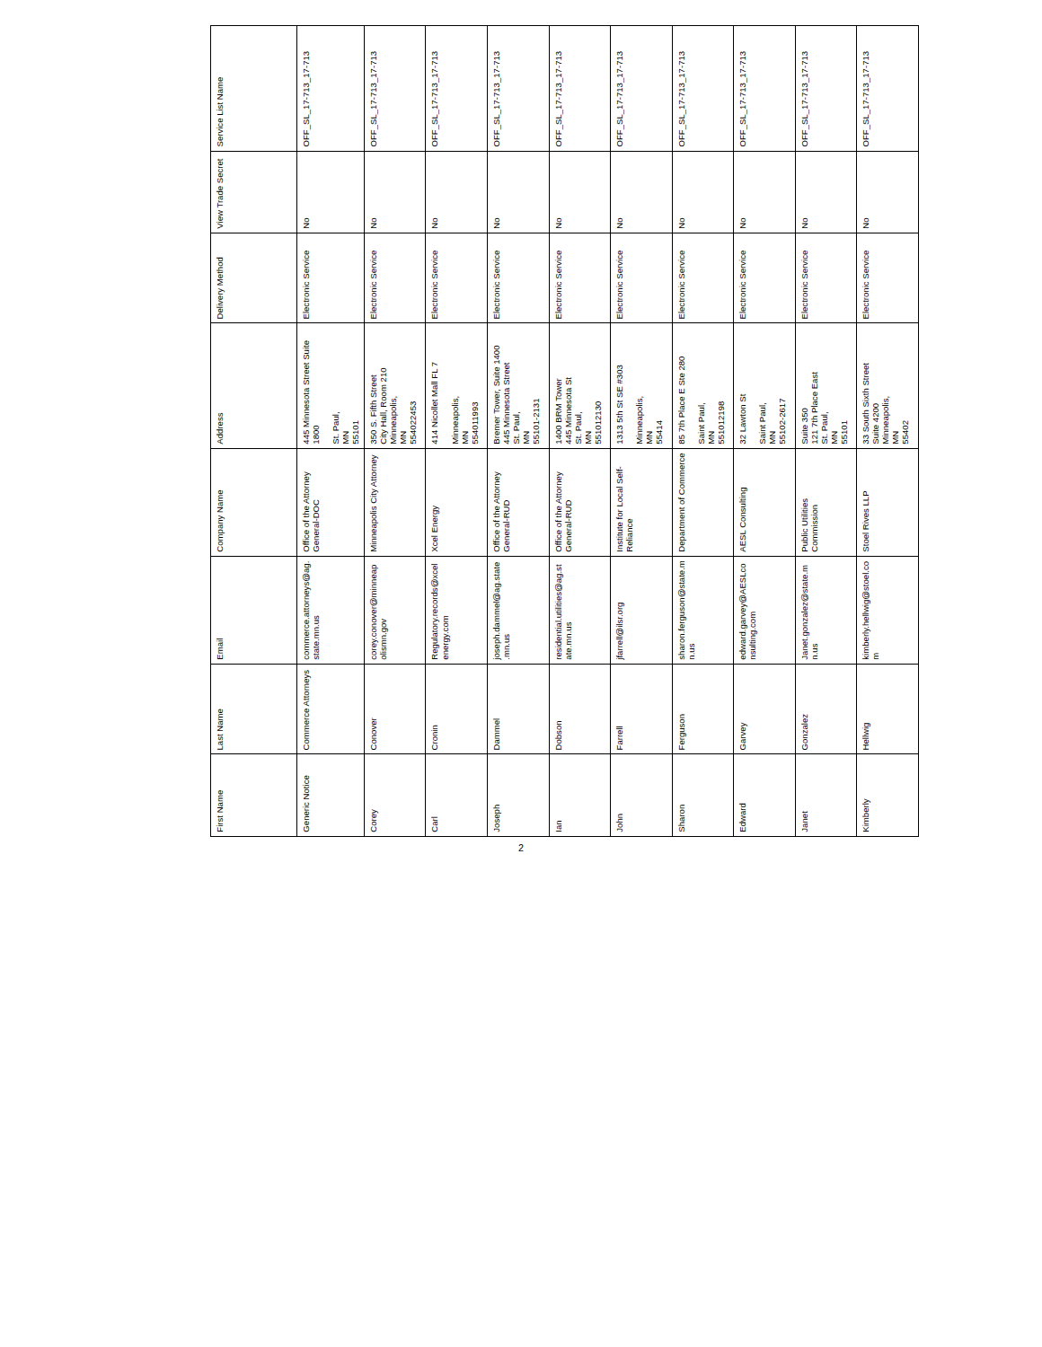| First Name | Last Name | Email | Company Name | Address | Delivery Method | View Trade Secret | Service List Name |
| --- | --- | --- | --- | --- | --- | --- | --- |
| Generic Notice | Commerce Attorneys | commerce.attorneys@ag.state.mn.us | Office of the Attorney General-DOC | 445 Minnesota Street Suite 1800 St. Paul, MN 55101 | Electronic Service | No | OFF_SL_17-713_17-713 |
| Corey | Conover | corey.conover@minneapolismn.gov | Minneapolis City Attorney | 350 S. Fifth Street City Hall, Room 210 Minneapolis, MN 554022453 | Electronic Service | No | OFF_SL_17-713_17-713 |
| Carl | Cronin | Regulatory.records@xcelenergy.com | Xcel Energy | 414 Nicollet Mall FL 7 Minneapolis, MN 554011993 | Electronic Service | No | OFF_SL_17-713_17-713 |
| Joseph | Dammel | joseph.dammel@ag.state.mn.us | Office of the Attorney General-RUD | Bremer Tower, Suite 1400 445 Minnesota Street St. Paul, MN 55101-2131 | Electronic Service | No | OFF_SL_17-713_17-713 |
| Ian | Dobson | residential.utilities@ag.state.mn.us | Office of the Attorney General-RUD | 1400 BRM Tower 445 Minnesota St St. Paul, MN 551012130 | Electronic Service | No | OFF_SL_17-713_17-713 |
| John | Farrell | jfarrell@ilsr.org | Institute for Local Self-Reliance | 1313 5th St SE #303 Minneapolis, MN 55414 | Electronic Service | No | OFF_SL_17-713_17-713 |
| Sharon | Ferguson | sharon.ferguson@state.mn.us | Department of Commerce | 85 7th Place E Ste 280 Saint Paul, MN 551012198 | Electronic Service | No | OFF_SL_17-713_17-713 |
| Edward | Garvey | edward.garvey@AESLconsulting.com | AESL Consulting | 32 Lawton St Saint Paul, MN 55102-2617 | Electronic Service | No | OFF_SL_17-713_17-713 |
| Janet | Gonzalez | Janet.gonzalez@state.mn.us | Public Utilities Commission | Suite 350 121 7th Place East St. Paul, MN 55101 | Electronic Service | No | OFF_SL_17-713_17-713 |
| Kimberly | Hellwig | kimberly.hellwig@stoel.com | Stoel Rives LLP | 33 South Sixth Street Suite 4200 Minneapolis, MN 55402 | Electronic Service | No | OFF_SL_17-713_17-713 |
2